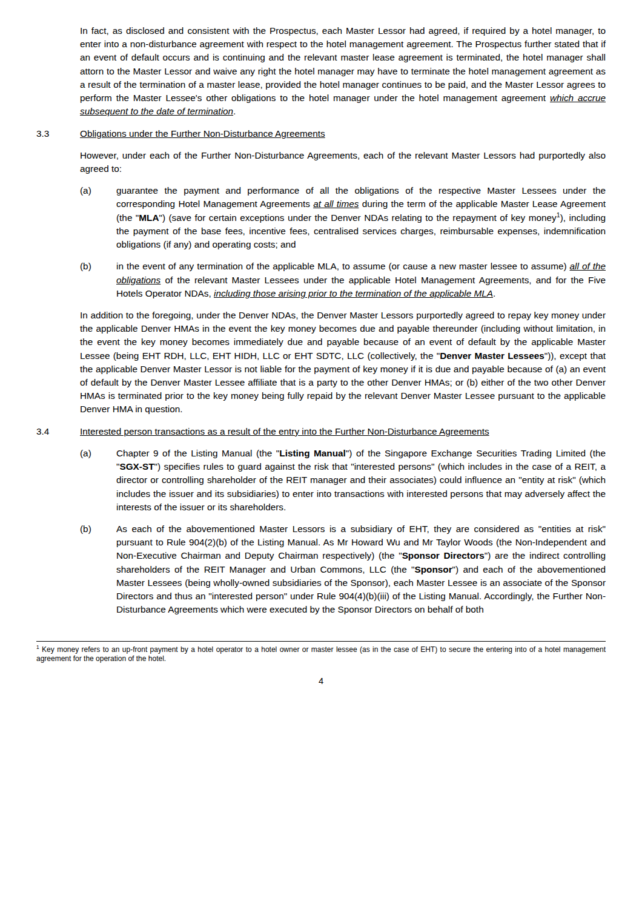In fact, as disclosed and consistent with the Prospectus, each Master Lessor had agreed, if required by a hotel manager, to enter into a non-disturbance agreement with respect to the hotel management agreement. The Prospectus further stated that if an event of default occurs and is continuing and the relevant master lease agreement is terminated, the hotel manager shall attorn to the Master Lessor and waive any right the hotel manager may have to terminate the hotel management agreement as a result of the termination of a master lease, provided the hotel manager continues to be paid, and the Master Lessor agrees to perform the Master Lessee's other obligations to the hotel manager under the hotel management agreement which accrue subsequent to the date of termination.
3.3
Obligations under the Further Non-Disturbance Agreements
However, under each of the Further Non-Disturbance Agreements, each of the relevant Master Lessors had purportedly also agreed to:
(a)
guarantee the payment and performance of all the obligations of the respective Master Lessees under the corresponding Hotel Management Agreements at all times during the term of the applicable Master Lease Agreement (the "MLA") (save for certain exceptions under the Denver NDAs relating to the repayment of key money1), including the payment of the base fees, incentive fees, centralised services charges, reimbursable expenses, indemnification obligations (if any) and operating costs; and
(b)
in the event of any termination of the applicable MLA, to assume (or cause a new master lessee to assume) all of the obligations of the relevant Master Lessees under the applicable Hotel Management Agreements, and for the Five Hotels Operator NDAs, including those arising prior to the termination of the applicable MLA.
In addition to the foregoing, under the Denver NDAs, the Denver Master Lessors purportedly agreed to repay key money under the applicable Denver HMAs in the event the key money becomes due and payable thereunder (including without limitation, in the event the key money becomes immediately due and payable because of an event of default by the applicable Master Lessee (being EHT RDH, LLC, EHT HIDH, LLC or EHT SDTC, LLC (collectively, the "Denver Master Lessees")), except that the applicable Denver Master Lessor is not liable for the payment of key money if it is due and payable because of (a) an event of default by the Denver Master Lessee affiliate that is a party to the other Denver HMAs; or (b) either of the two other Denver HMAs is terminated prior to the key money being fully repaid by the relevant Denver Master Lessee pursuant to the applicable Denver HMA in question.
3.4
Interested person transactions as a result of the entry into the Further Non-Disturbance Agreements
(a)
Chapter 9 of the Listing Manual (the "Listing Manual") of the Singapore Exchange Securities Trading Limited (the "SGX-ST") specifies rules to guard against the risk that "interested persons" (which includes in the case of a REIT, a director or controlling shareholder of the REIT manager and their associates) could influence an "entity at risk" (which includes the issuer and its subsidiaries) to enter into transactions with interested persons that may adversely affect the interests of the issuer or its shareholders.
(b)
As each of the abovementioned Master Lessors is a subsidiary of EHT, they are considered as "entities at risk" pursuant to Rule 904(2)(b) of the Listing Manual. As Mr Howard Wu and Mr Taylor Woods (the Non-Independent and Non-Executive Chairman and Deputy Chairman respectively) (the "Sponsor Directors") are the indirect controlling shareholders of the REIT Manager and Urban Commons, LLC (the "Sponsor") and each of the abovementioned Master Lessees (being wholly-owned subsidiaries of the Sponsor), each Master Lessee is an associate of the Sponsor Directors and thus an "interested person" under Rule 904(4)(b)(iii) of the Listing Manual. Accordingly, the Further Non-Disturbance Agreements which were executed by the Sponsor Directors on behalf of both
1 Key money refers to an up-front payment by a hotel operator to a hotel owner or master lessee (as in the case of EHT) to secure the entering into of a hotel management agreement for the operation of the hotel.
4